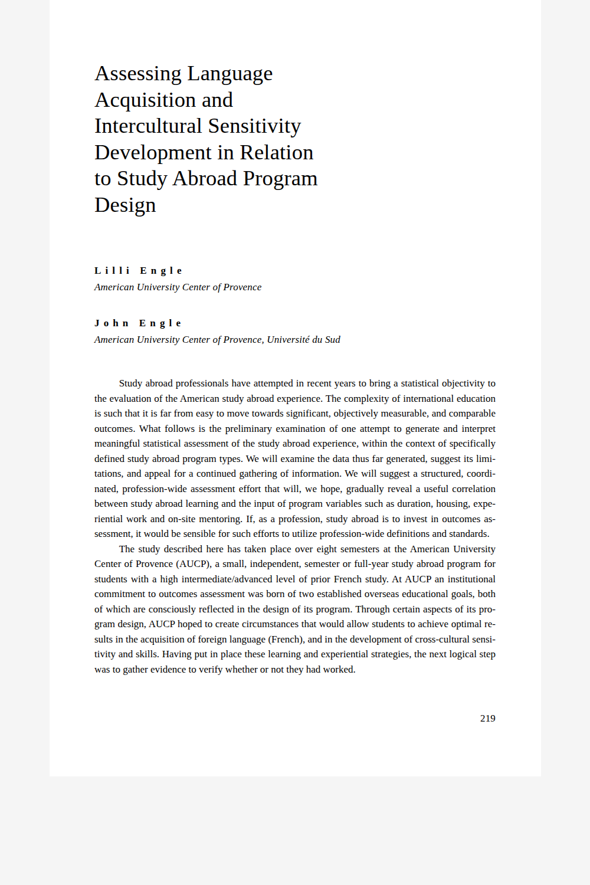Assessing Language Acquisition and Intercultural Sensitivity Development in Relation to Study Abroad Program Design
Lilli Engle
American University Center of Provence
John Engle
American University Center of Provence, Université du Sud
Study abroad professionals have attempted in recent years to bring a statistical objectivity to the evaluation of the American study abroad experience. The complexity of international education is such that it is far from easy to move towards significant, objectively measurable, and comparable outcomes. What follows is the preliminary examination of one attempt to generate and interpret meaningful statistical assessment of the study abroad experience, within the context of specifically defined study abroad program types. We will examine the data thus far generated, suggest its limitations, and appeal for a continued gathering of information. We will suggest a structured, coordinated, profession-wide assessment effort that will, we hope, gradually reveal a useful correlation between study abroad learning and the input of program variables such as duration, housing, experiential work and on-site mentoring. If, as a profession, study abroad is to invest in outcomes assessment, it would be sensible for such efforts to utilize profession-wide definitions and standards.
The study described here has taken place over eight semesters at the American University Center of Provence (AUCP), a small, independent, semester or full-year study abroad program for students with a high intermediate/advanced level of prior French study. At AUCP an institutional commitment to outcomes assessment was born of two established overseas educational goals, both of which are consciously reflected in the design of its program. Through certain aspects of its program design, AUCP hoped to create circumstances that would allow students to achieve optimal results in the acquisition of foreign language (French), and in the development of cross-cultural sensitivity and skills. Having put in place these learning and experiential strategies, the next logical step was to gather evidence to verify whether or not they had worked.
219